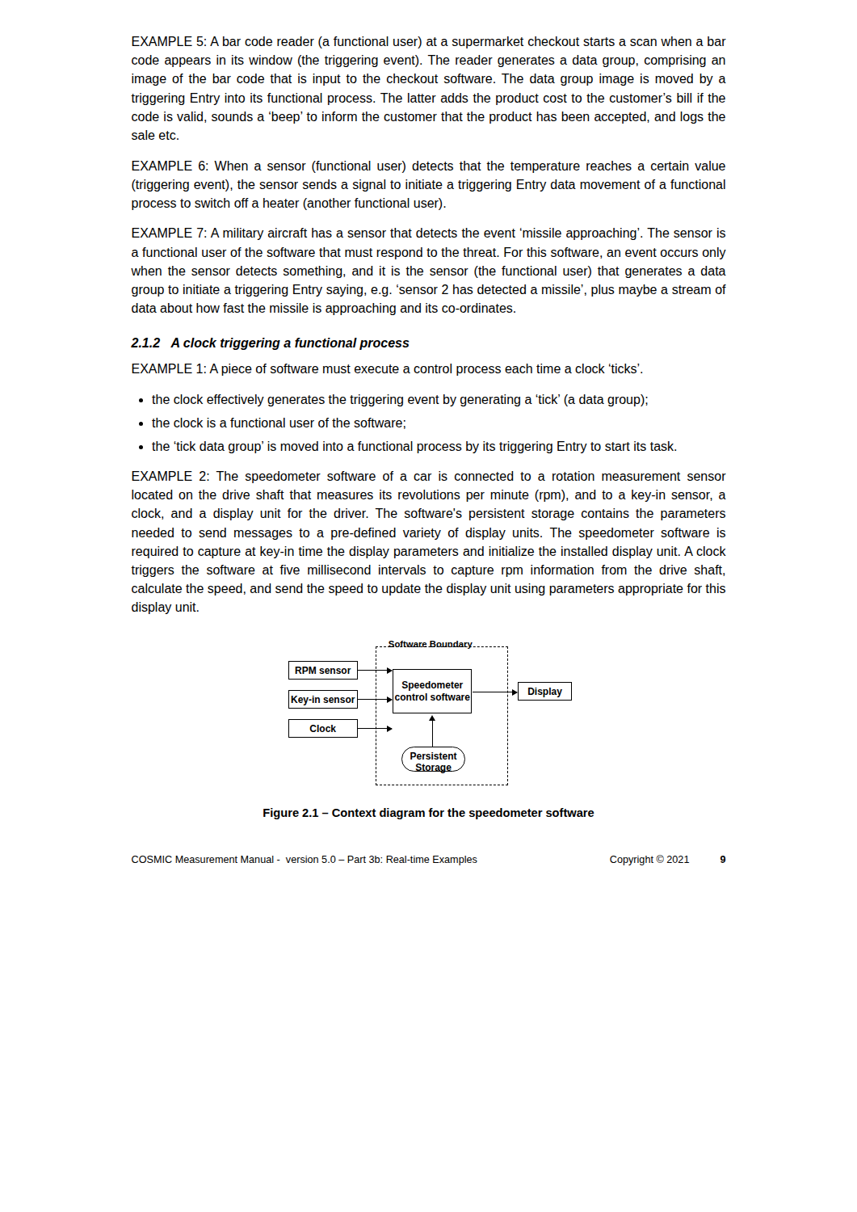EXAMPLE 5: A bar code reader (a functional user) at a supermarket checkout starts a scan when a bar code appears in its window (the triggering event). The reader generates a data group, comprising an image of the bar code that is input to the checkout software. The data group image is moved by a triggering Entry into its functional process. The latter adds the product cost to the customer’s bill if the code is valid, sounds a ‘beep’ to inform the customer that the product has been accepted, and logs the sale etc.
EXAMPLE 6: When a sensor (functional user) detects that the temperature reaches a certain value (triggering event), the sensor sends a signal to initiate a triggering Entry data movement of a functional process to switch off a heater (another functional user).
EXAMPLE 7: A military aircraft has a sensor that detects the event ‘missile approaching’. The sensor is a functional user of the software that must respond to the threat. For this software, an event occurs only when the sensor detects something, and it is the sensor (the functional user) that generates a data group to initiate a triggering Entry saying, e.g. ‘sensor 2 has detected a missile’, plus maybe a stream of data about how fast the missile is approaching and its co-ordinates.
2.1.2 A clock triggering a functional process
EXAMPLE 1: A piece of software must execute a control process each time a clock ‘ticks’.
the clock effectively generates the triggering event by generating a ‘tick’ (a data group);
the clock is a functional user of the software;
the ‘tick data group’ is moved into a functional process by its triggering Entry to start its task.
EXAMPLE 2: The speedometer software of a car is connected to a rotation measurement sensor located on the drive shaft that measures its revolutions per minute (rpm), and to a key-in sensor, a clock, and a display unit for the driver. The software's persistent storage contains the parameters needed to send messages to a pre-defined variety of display units. The speedometer software is required to capture at key-in time the display parameters and initialize the installed display unit. A clock triggers the software at five millisecond intervals to capture rpm information from the drive shaft, calculate the speed, and send the speed to update the display unit using parameters appropriate for this display unit.
Software Boundary
RPM sensor
Key-in sensor
Clock
Speedometer
control software
Display
Persistent
Storage
Figure 2.1 – Context diagram for the speedometer software
COSMIC Measurement Manual - version 5.0 – Part 3b: Real-time Examples Copyright © 2021 9